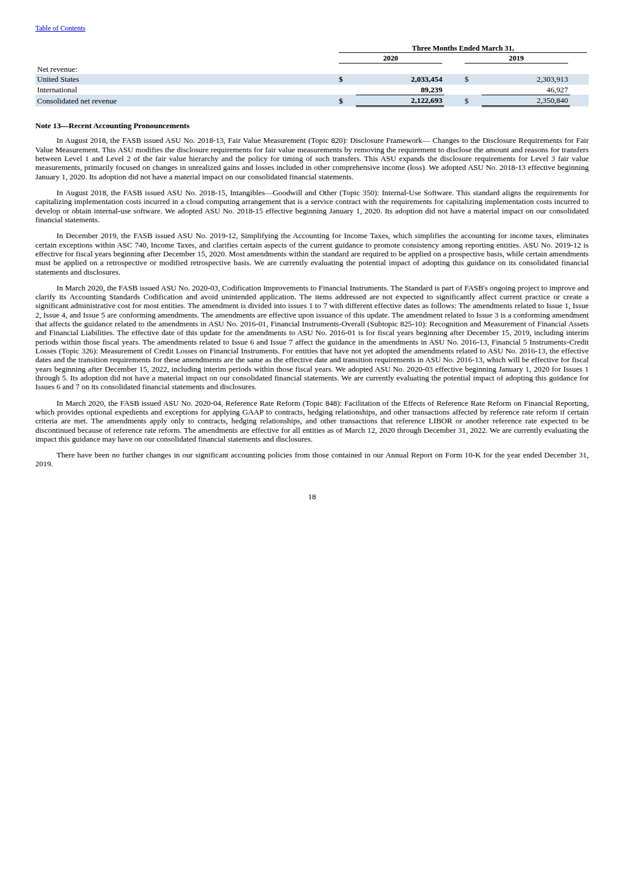Table of Contents
| | | Three Months Ended March 31, |
| | | 2020 | | 2019 | |
| Net revenue: | | | | | | | |
| United States | | $ | 2,033,454 | | $ | 2,303,913 | |
| International | | | 89,239 | | | 46,927 | |
| Consolidated net revenue | | $ | 2,122,693 | | $ | 2,350,840 | |
Note 13—Recent Accounting Pronouncements
In August 2018, the FASB issued ASU No. 2018-13, Fair Value Measurement (Topic 820): Disclosure Framework— Changes to the Disclosure Requirements for Fair Value Measurement. This ASU modifies the disclosure requirements for fair value measurements by removing the requirement to disclose the amount and reasons for transfers between Level 1 and Level 2 of the fair value hierarchy and the policy for timing of such transfers. This ASU expands the disclosure requirements for Level 3 fair value measurements, primarily focused on changes in unrealized gains and losses included in other comprehensive income (loss). We adopted ASU No. 2018-13 effective beginning January 1, 2020. Its adoption did not have a material impact on our consolidated financial statements.
In August 2018, the FASB issued ASU No. 2018-15, Intangibles—Goodwill and Other (Topic 350): Internal-Use Software. This standard aligns the requirements for capitalizing implementation costs incurred in a cloud computing arrangement that is a service contract with the requirements for capitalizing implementation costs incurred to develop or obtain internal-use software. We adopted ASU No. 2018-15 effective beginning January 1, 2020. Its adoption did not have a material impact on our consolidated financial statements.
In December 2019, the FASB issued ASU No. 2019-12, Simplifying the Accounting for Income Taxes, which simplifies the accounting for income taxes, eliminates certain exceptions within ASC 740, Income Taxes, and clarifies certain aspects of the current guidance to promote consistency among reporting entities. ASU No. 2019-12 is effective for fiscal years beginning after December 15, 2020. Most amendments within the standard are required to be applied on a prospective basis, while certain amendments must be applied on a retrospective or modified retrospective basis. We are currently evaluating the potential impact of adopting this guidance on its consolidated financial statements and disclosures.
In March 2020, the FASB issued ASU No. 2020-03, Codification Improvements to Financial Instruments. The Standard is part of FASB's ongoing project to improve and clarify its Accounting Standards Codification and avoid unintended application. The items addressed are not expected to significantly affect current practice or create a significant administrative cost for most entities. The amendment is divided into issues 1 to 7 with different effective dates as follows: The amendments related to Issue 1, Issue 2, Issue 4, and Issue 5 are conforming amendments. The amendments are effective upon issuance of this update. The amendment related to Issue 3 is a conforming amendment that affects the guidance related to the amendments in ASU No. 2016-01, Financial Instruments-Overall (Subtopic 825-10): Recognition and Measurement of Financial Assets and Financial Liabilities. The effective date of this update for the amendments to ASU No. 2016-01 is for fiscal years beginning after December 15, 2019, including interim periods within those fiscal years. The amendments related to Issue 6 and Issue 7 affect the guidance in the amendments in ASU No. 2016-13, Financial 5 Instruments-Credit Losses (Topic 326): Measurement of Credit Losses on Financial Instruments. For entities that have not yet adopted the amendments related to ASU No. 2016-13, the effective dates and the transition requirements for these amendments are the same as the effective date and transition requirements in ASU No. 2016-13, which will be effective for fiscal years beginning after December 15, 2022, including interim periods within those fiscal years. We adopted ASU No. 2020-03 effective beginning January 1, 2020 for Issues 1 through 5. Its adoption did not have a material impact on our consolidated financial statements. We are currently evaluating the potential impact of adopting this guidance for Issues 6 and 7 on its consolidated financial statements and disclosures.
In March 2020, the FASB issued ASU No. 2020-04, Reference Rate Reform (Topic 848): Facilitation of the Effects of Reference Rate Reform on Financial Reporting, which provides optional expedients and exceptions for applying GAAP to contracts, hedging relationships, and other transactions affected by reference rate reform if certain criteria are met. The amendments apply only to contracts, hedging relationships, and other transactions that reference LIBOR or another reference rate expected to be discontinued because of reference rate reform. The amendments are effective for all entities as of March 12, 2020 through December 31, 2022. We are currently evaluating the impact this guidance may have on our consolidated financial statements and disclosures.
There have been no further changes in our significant accounting policies from those contained in our Annual Report on Form 10-K for the year ended December 31, 2019.
18